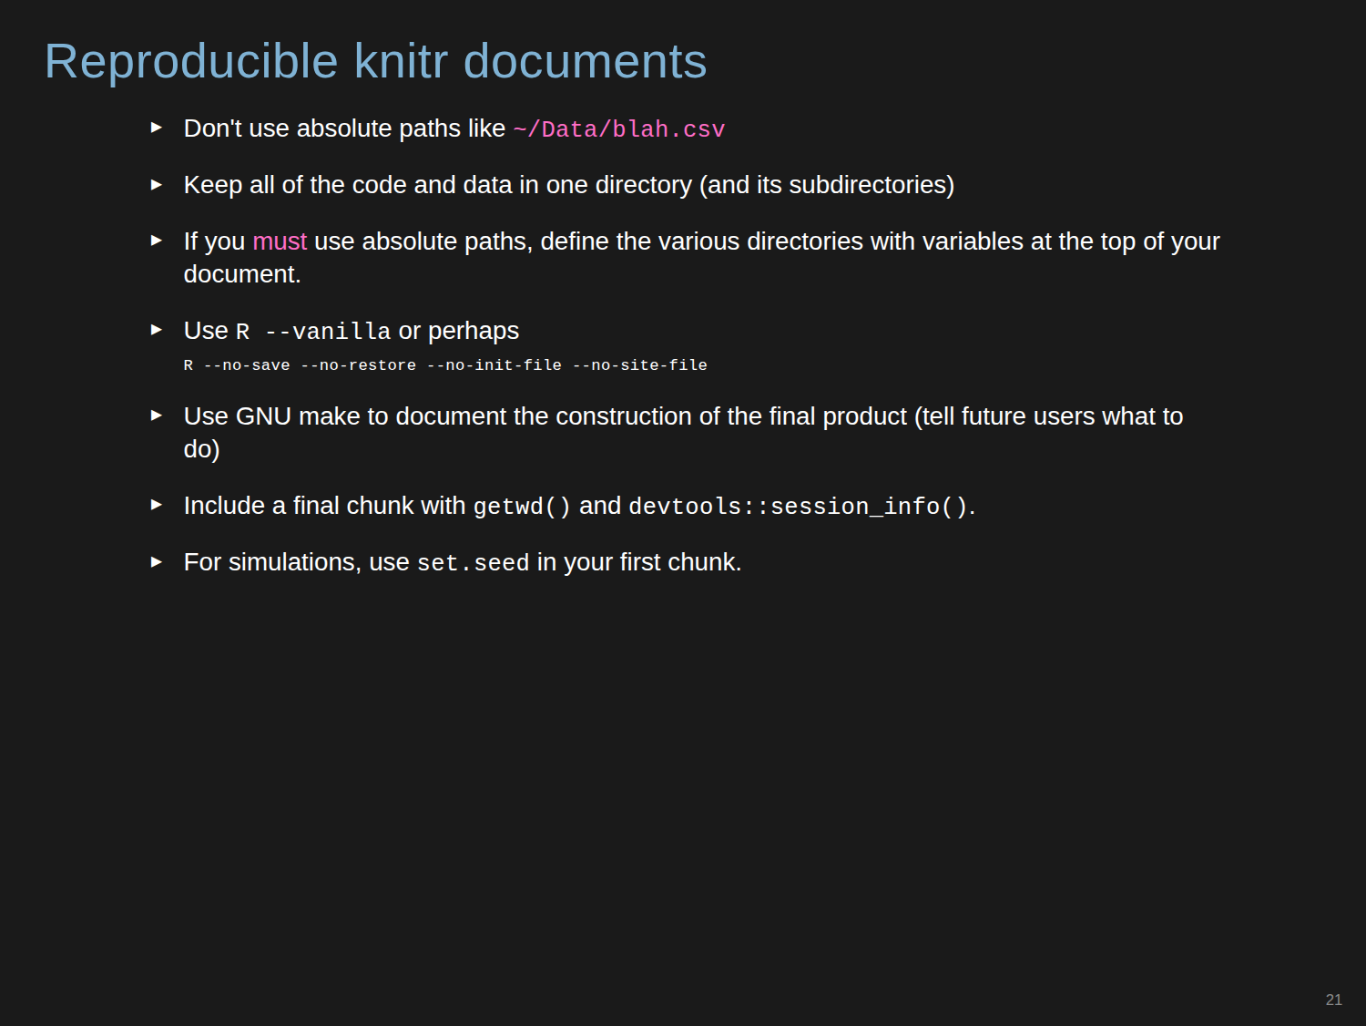Reproducible knitr documents
Don't use absolute paths like ~/Data/blah.csv
Keep all of the code and data in one directory (and its subdirectories)
If you must use absolute paths, define the various directories with variables at the top of your document.
Use R --vanilla or perhaps R --no-save --no-restore --no-init-file --no-site-file
Use GNU make to document the construction of the final product (tell future users what to do)
Include a final chunk with getwd() and devtools::session_info().
For simulations, use set.seed in your first chunk.
21